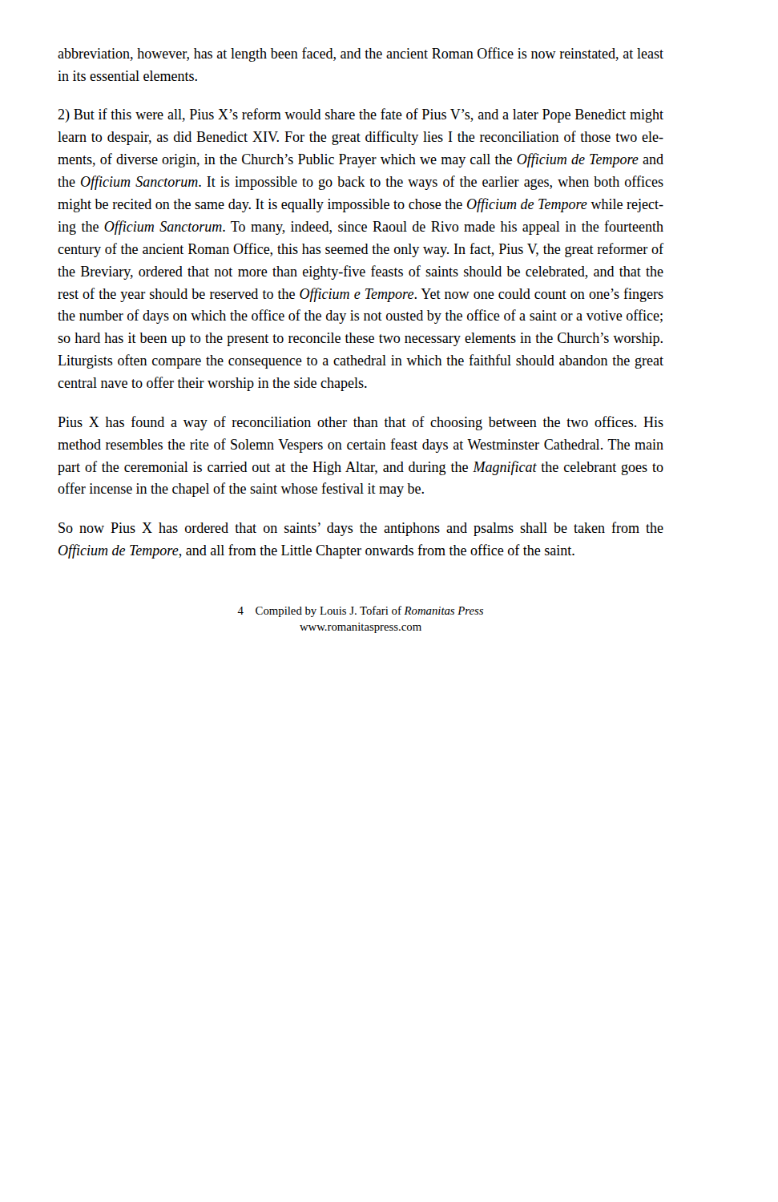abbreviation, however, has at length been faced, and the ancient Roman Office is now reinstated, at least in its essential elements.
2) But if this were all, Pius X’s reform would share the fate of Pius V’s, and a later Pope Benedict might learn to despair, as did Benedict XIV. For the great difficulty lies I the reconciliation of those two elements, of diverse origin, in the Church’s Public Prayer which we may call the Officium de Tempore and the Officium Sanctorum. It is impossible to go back to the ways of the earlier ages, when both offices might be recited on the same day. It is equally impossible to chose the Officium de Tempore while rejecting the Officium Sanctorum. To many, indeed, since Raoul de Rivo made his appeal in the fourteenth century of the ancient Roman Office, this has seemed the only way. In fact, Pius V, the great reformer of the Breviary, ordered that not more than eighty-five feasts of saints should be celebrated, and that the rest of the year should be reserved to the Officium e Tempore. Yet now one could count on one’s fingers the number of days on which the office of the day is not ousted by the office of a saint or a votive office; so hard has it been up to the present to reconcile these two necessary elements in the Church’s worship. Liturgists often compare the consequence to a cathedral in which the faithful should abandon the great central nave to offer their worship in the side chapels.
Pius X has found a way of reconciliation other than that of choosing between the two offices. His method resembles the rite of Solemn Vespers on certain feast days at Westminster Cathedral. The main part of the ceremonial is carried out at the High Altar, and during the Magnificat the celebrant goes to offer incense in the chapel of the saint whose festival it may be.
So now Pius X has ordered that on saints’ days the antiphons and psalms shall be taken from the Officium de Tempore, and all from the Little Chapter onwards from the office of the saint.
4 Compiled by Louis J. Tofari of Romanitas Press
www.romanitaspress.com